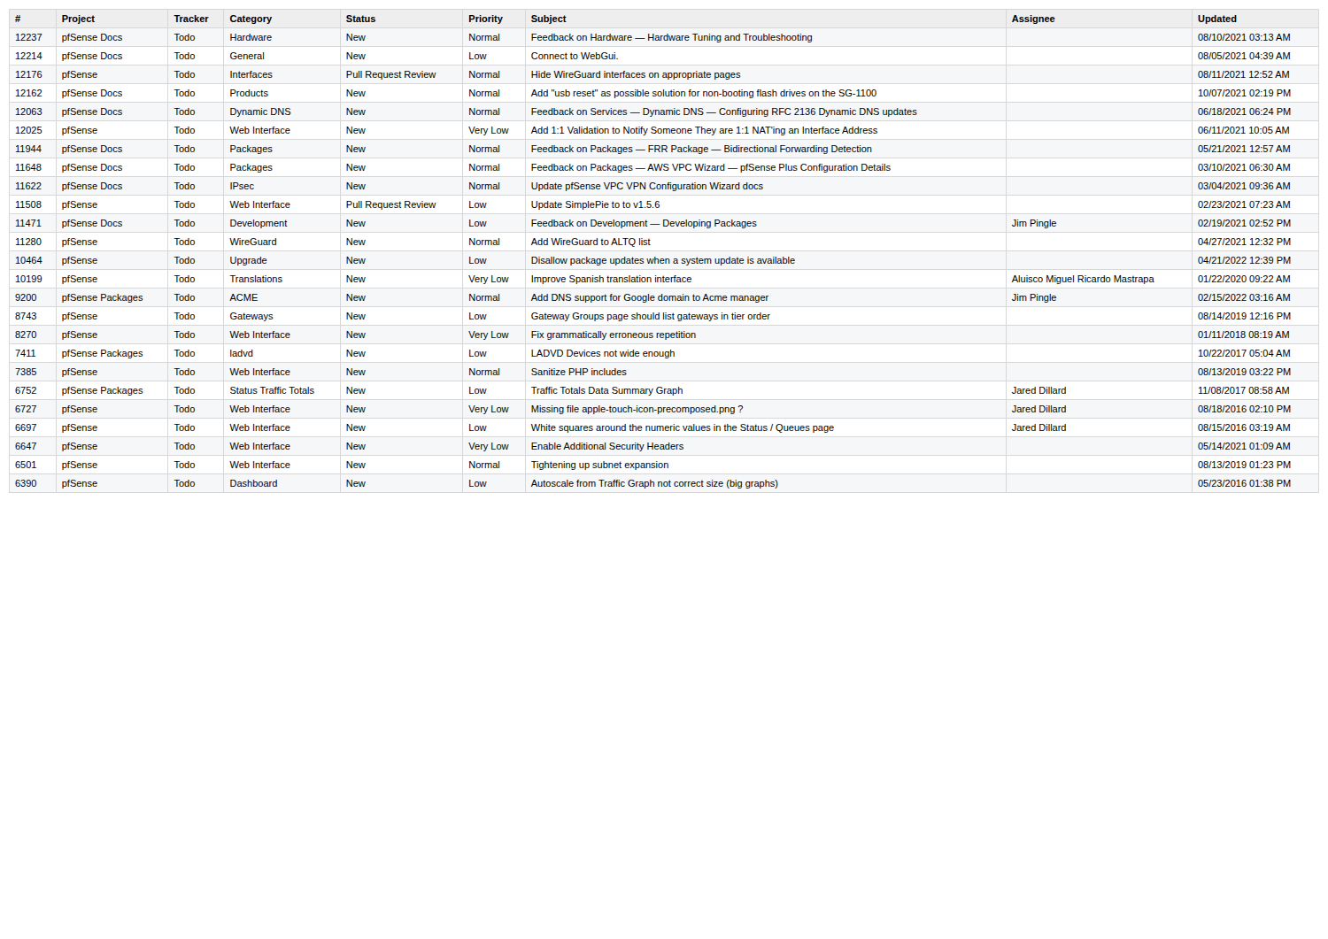| # | Project | Tracker | Category | Status | Priority | Subject | Assignee | Updated |
| --- | --- | --- | --- | --- | --- | --- | --- | --- |
| 12237 | pfSense Docs | Todo | Hardware | New | Normal | Feedback on Hardware — Hardware Tuning and Troubleshooting | | 08/10/2021 03:13 AM |
| 12214 | pfSense Docs | Todo | General | New | Low | Connect to WebGui. | | 08/05/2021 04:39 AM |
| 12176 | pfSense | Todo | Interfaces | Pull Request Review | Normal | Hide WireGuard interfaces on appropriate pages | | 08/11/2021 12:52 AM |
| 12162 | pfSense Docs | Todo | Products | New | Normal | Add "usb reset" as possible solution for non-booting flash drives on the SG-1100 | | 10/07/2021 02:19 PM |
| 12063 | pfSense Docs | Todo | Dynamic DNS | New | Normal | Feedback on Services — Dynamic DNS — Configuring RFC 2136 Dynamic DNS updates | | 06/18/2021 06:24 PM |
| 12025 | pfSense | Todo | Web Interface | New | Very Low | Add 1:1 Validation to Notify Someone They are 1:1 NAT'ing an Interface Address | | 06/11/2021 10:05 AM |
| 11944 | pfSense Docs | Todo | Packages | New | Normal | Feedback on Packages — FRR Package — Bidirectional Forwarding Detection | | 05/21/2021 12:57 AM |
| 11648 | pfSense Docs | Todo | Packages | New | Normal | Feedback on Packages — AWS VPC Wizard — pfSense Plus Configuration Details | | 03/10/2021 06:30 AM |
| 11622 | pfSense Docs | Todo | IPsec | New | Normal | Update pfSense VPC VPN Configuration Wizard docs | | 03/04/2021 09:36 AM |
| 11508 | pfSense | Todo | Web Interface | Pull Request Review | Low | Update SimplePie to to v1.5.6 | | 02/23/2021 07:23 AM |
| 11471 | pfSense Docs | Todo | Development | New | Low | Feedback on Development — Developing Packages | Jim Pingle | 02/19/2021 02:52 PM |
| 11280 | pfSense | Todo | WireGuard | New | Normal | Add WireGuard to ALTQ list | | 04/27/2021 12:32 PM |
| 10464 | pfSense | Todo | Upgrade | New | Low | Disallow package updates when a system update is available | | 04/21/2022 12:39 PM |
| 10199 | pfSense | Todo | Translations | New | Very Low | Improve Spanish translation interface | Aluisco Miguel Ricardo Mastrapa | 01/22/2020 09:22 AM |
| 9200 | pfSense Packages | Todo | ACME | New | Normal | Add DNS support for Google domain to Acme manager | Jim Pingle | 02/15/2022 03:16 AM |
| 8743 | pfSense | Todo | Gateways | New | Low | Gateway Groups page should list gateways in tier order | | 08/14/2019 12:16 PM |
| 8270 | pfSense | Todo | Web Interface | New | Very Low | Fix grammatically erroneous repetition | | 01/11/2018 08:19 AM |
| 7411 | pfSense Packages | Todo | ladvd | New | Low | LADVD Devices not wide enough | | 10/22/2017 05:04 AM |
| 7385 | pfSense | Todo | Web Interface | New | Normal | Sanitize PHP includes | | 08/13/2019 03:22 PM |
| 6752 | pfSense Packages | Todo | Status Traffic Totals | New | Low | Traffic Totals Data Summary Graph | Jared Dillard | 11/08/2017 08:58 AM |
| 6727 | pfSense | Todo | Web Interface | New | Very Low | Missing file apple-touch-icon-precomposed.png ? | Jared Dillard | 08/18/2016 02:10 PM |
| 6697 | pfSense | Todo | Web Interface | New | Low | White squares around the numeric values in the Status / Queues page | Jared Dillard | 08/15/2016 03:19 AM |
| 6647 | pfSense | Todo | Web Interface | New | Very Low | Enable Additional Security Headers | | 05/14/2021 01:09 AM |
| 6501 | pfSense | Todo | Web Interface | New | Normal | Tightening up subnet expansion | | 08/13/2019 01:23 PM |
| 6390 | pfSense | Todo | Dashboard | New | Low | Autoscale from Traffic Graph not correct size (big graphs) | | 05/23/2016 01:38 PM |